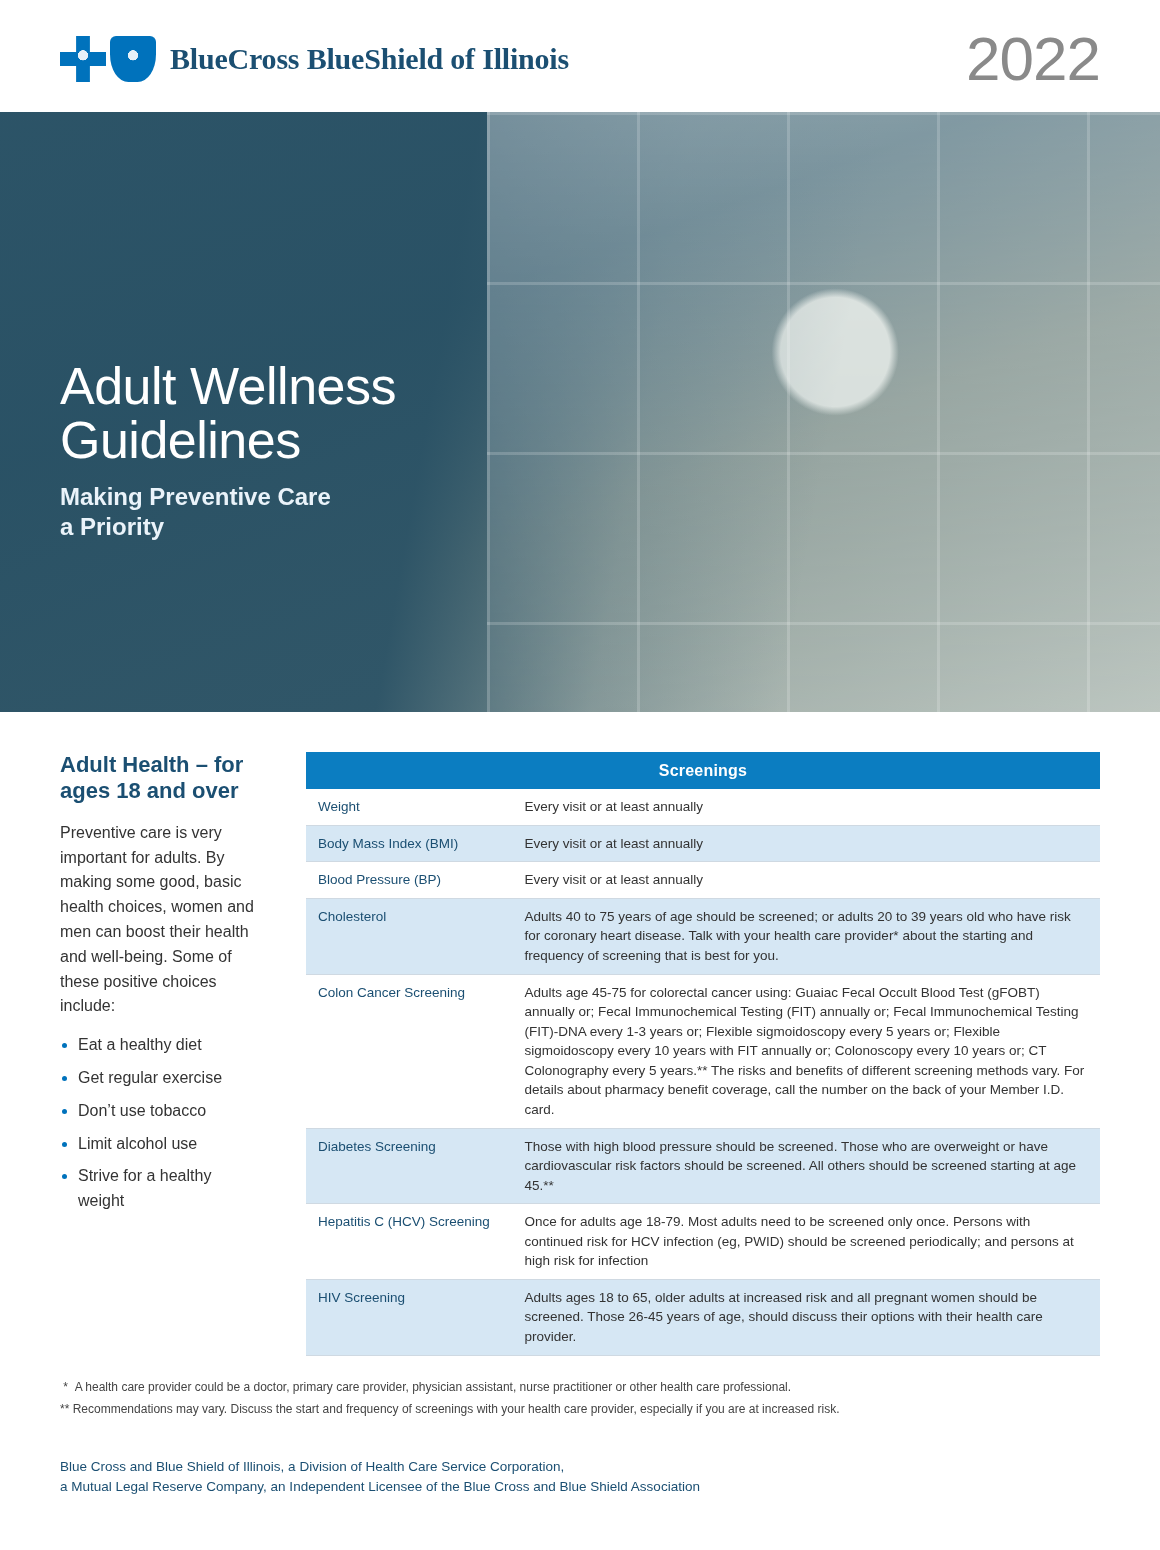BlueCross BlueShield of Illinois
2022
Adult Wellness Guidelines
Making Preventive Care
a Priority
Adult Health – for ages 18 and over
Preventive care is very important for adults. By making some good, basic health choices, women and men can boost their health and well-being. Some of these positive choices include:
Eat a healthy diet
Get regular exercise
Don’t use tobacco
Limit alcohol use
Strive for a healthy weight
Screenings
| Weight | Every visit or at least annually |
| Body Mass Index (BMI) | Every visit or at least annually |
| Blood Pressure (BP) | Every visit or at least annually |
| Cholesterol | Adults 40 to 75 years of age should be screened; or adults 20 to 39 years old who have risk for coronary heart disease. Talk with your health care provider* about the starting and frequency of screening that is best for you. |
| Colon Cancer Screening | Adults age 45-75 for colorectal cancer using: Guaiac Fecal Occult Blood Test (gFOBT) annually or; Fecal Immunochemical Testing (FIT) annually or; Fecal Immunochemical Testing (FIT)-DNA every 1-3 years or; Flexible sigmoidoscopy every 5 years or; Flexible sigmoidoscopy every 10 years with FIT annually or; Colonoscopy every 10 years or; CT Colonography every 5 years.** The risks and benefits of different screening methods vary. For details about pharmacy benefit coverage, call the number on the back of your Member I.D. card. |
| Diabetes Screening | Those with high blood pressure should be screened. Those who are overweight or have cardiovascular risk factors should be screened. All others should be screened starting at age 45.** |
| Hepatitis C (HCV) Screening | Once for adults age 18-79. Most adults need to be screened only once. Persons with continued risk for HCV infection (eg, PWID) should be screened periodically; and persons at high risk for infection |
| HIV Screening | Adults ages 18 to 65, older adults at increased risk and all pregnant women should be screened. Those 26-45 years of age, should discuss their options with their health care provider. |
* A health care provider could be a doctor, primary care provider, physician assistant, nurse practitioner or other health care professional.
** Recommendations may vary. Discuss the start and frequency of screenings with your health care provider, especially if you are at increased risk.
Blue Cross and Blue Shield of Illinois, a Division of Health Care Service Corporation,
a Mutual Legal Reserve Company, an Independent Licensee of the Blue Cross and Blue Shield Association